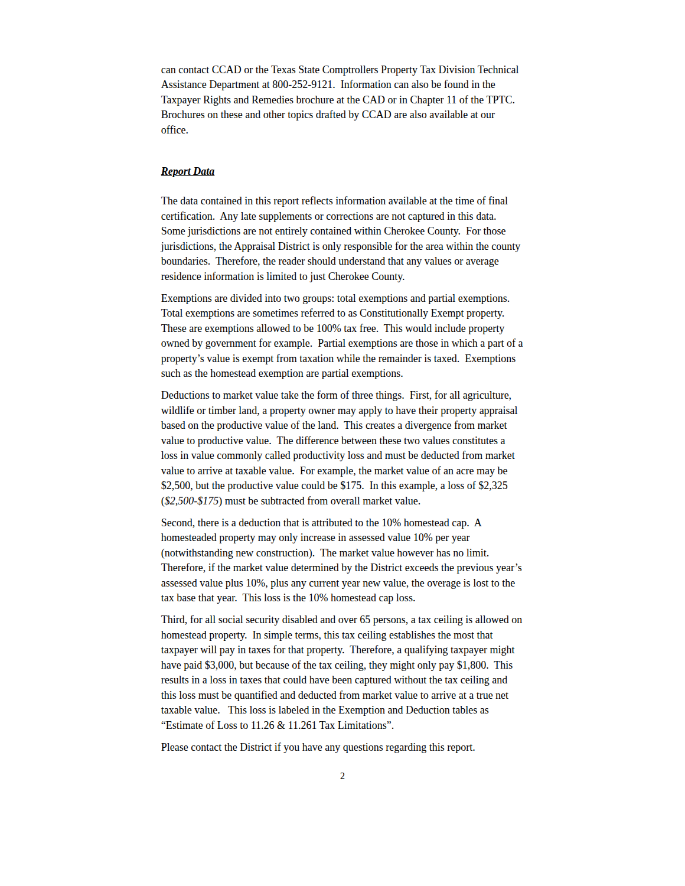can contact CCAD or the Texas State Comptrollers Property Tax Division Technical Assistance Department at 800-252-9121. Information can also be found in the Taxpayer Rights and Remedies brochure at the CAD or in Chapter 11 of the TPTC. Brochures on these and other topics drafted by CCAD are also available at our office.
Report Data
The data contained in this report reflects information available at the time of final certification. Any late supplements or corrections are not captured in this data. Some jurisdictions are not entirely contained within Cherokee County. For those jurisdictions, the Appraisal District is only responsible for the area within the county boundaries. Therefore, the reader should understand that any values or average residence information is limited to just Cherokee County.
Exemptions are divided into two groups: total exemptions and partial exemptions. Total exemptions are sometimes referred to as Constitutionally Exempt property. These are exemptions allowed to be 100% tax free. This would include property owned by government for example. Partial exemptions are those in which a part of a property’s value is exempt from taxation while the remainder is taxed. Exemptions such as the homestead exemption are partial exemptions.
Deductions to market value take the form of three things. First, for all agriculture, wildlife or timber land, a property owner may apply to have their property appraisal based on the productive value of the land. This creates a divergence from market value to productive value. The difference between these two values constitutes a loss in value commonly called productivity loss and must be deducted from market value to arrive at taxable value. For example, the market value of an acre may be $2,500, but the productive value could be $175. In this example, a loss of $2,325 ($2,500-$175) must be subtracted from overall market value.
Second, there is a deduction that is attributed to the 10% homestead cap. A homesteaded property may only increase in assessed value 10% per year (notwithstanding new construction). The market value however has no limit. Therefore, if the market value determined by the District exceeds the previous year’s assessed value plus 10%, plus any current year new value, the overage is lost to the tax base that year. This loss is the 10% homestead cap loss.
Third, for all social security disabled and over 65 persons, a tax ceiling is allowed on homestead property. In simple terms, this tax ceiling establishes the most that taxpayer will pay in taxes for that property. Therefore, a qualifying taxpayer might have paid $3,000, but because of the tax ceiling, they might only pay $1,800. This results in a loss in taxes that could have been captured without the tax ceiling and this loss must be quantified and deducted from market value to arrive at a true net taxable value. This loss is labeled in the Exemption and Deduction tables as “Estimate of Loss to 11.26 & 11.261 Tax Limitations”.
Please contact the District if you have any questions regarding this report.
2